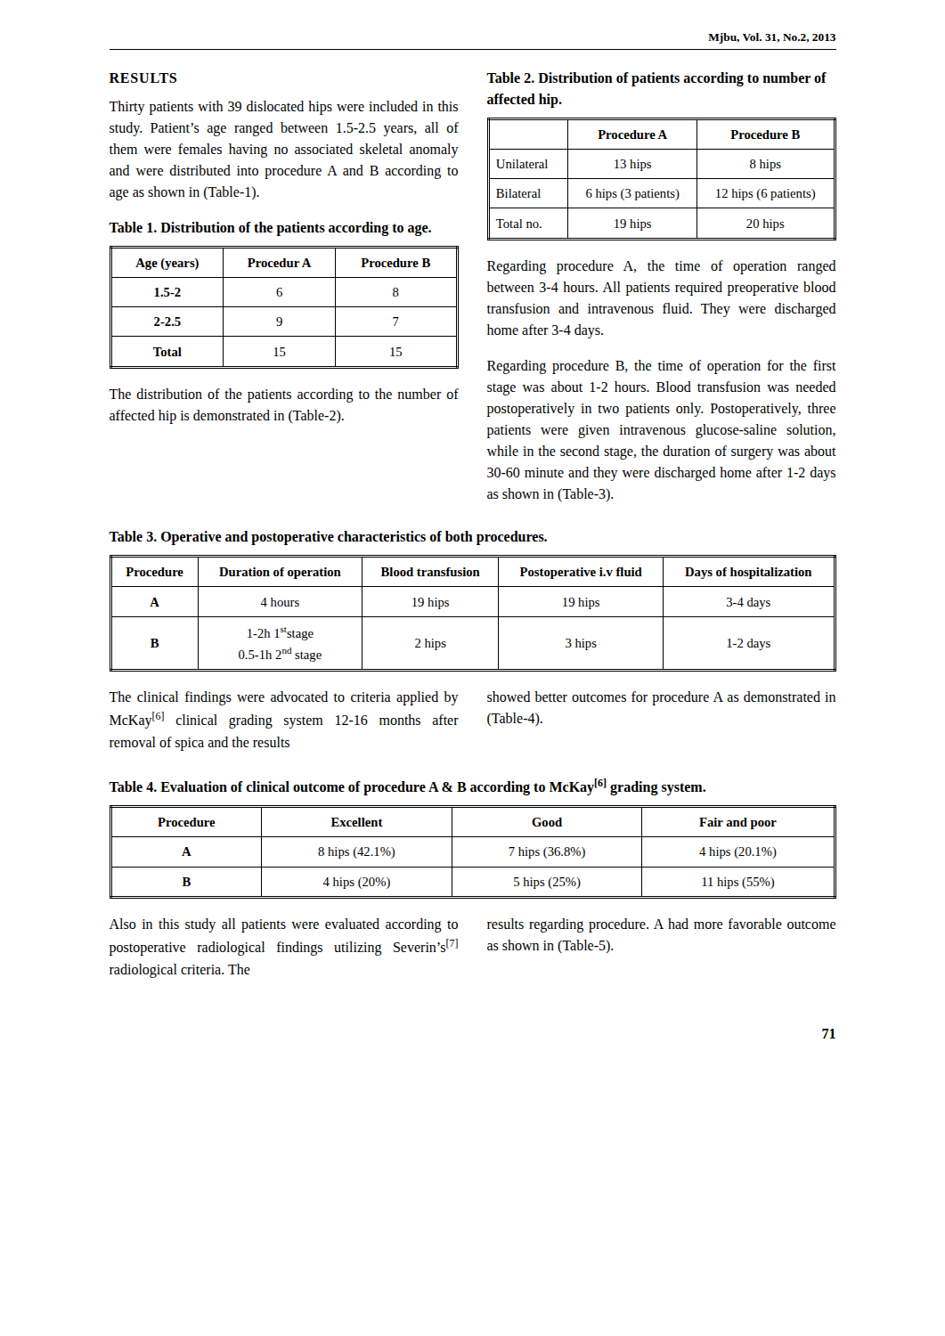Mjbu, Vol. 31, No.2, 2013
RESULTS
Thirty patients with 39 dislocated hips were included in this study. Patient’s age ranged between 1.5-2.5 years, all of them were females having no associated skeletal anomaly and were distributed into procedure A and B according to age as shown in (Table-1).
Table 1. Distribution of the patients according to age.
| Age (years) | Procedur A | Procedure B |
| --- | --- | --- |
| 1.5-2 | 6 | 8 |
| 2-2.5 | 9 | 7 |
| Total | 15 | 15 |
The distribution of the patients according to the number of affected hip is demonstrated in (Table-2).
Table 2. Distribution of patients according to number of affected hip.
| | Procedure A | Procedure B |
| --- | --- | --- |
| Unilateral | 13 hips | 8 hips |
| Bilateral | 6 hips (3 patients) | 12 hips (6 patients) |
| Total no. | 19 hips | 20 hips |
Regarding procedure A, the time of operation ranged between 3-4 hours. All patients required preoperative blood transfusion and intravenous fluid. They were discharged home after 3-4 days.
Regarding procedure B, the time of operation for the first stage was about 1-2 hours. Blood transfusion was needed postoperatively in two patients only. Postoperatively, three patients were given intravenous glucose-saline solution, while in the second stage, the duration of surgery was about 30-60 minute and they were discharged home after 1-2 days as shown in (Table-3).
Table 3. Operative and postoperative characteristics of both procedures.
| Procedure | Duration of operation | Blood transfusion | Postoperative i.v fluid | Days of hospitalization |
| --- | --- | --- | --- | --- |
| A | 4 hours | 19 hips | 19 hips | 3-4 days |
| B | 1-2h 1 st stage 0.5-1h 2 nd stage | 2 hips | 3 hips | 1-2 days |
The clinical findings were advocated to criteria applied by McKay[6] clinical grading system 12-16 months after removal of spica and the results
showed better outcomes for procedure A as demonstrated in (Table-4).
Table 4. Evaluation of clinical outcome of procedure A & B according to McKay[6] grading system.
| Procedure | Excellent | Good | Fair and poor |
| --- | --- | --- | --- |
| A | 8 hips (42.1%) | 7 hips (36.8%) | 4 hips (20.1%) |
| B | 4 hips (20%) | 5 hips (25%) | 11 hips (55%) |
Also in this study all patients were evaluated according to postoperative radiological findings utilizing Severin’s[7] radiological criteria. The
results regarding procedure. A had more favorable outcome as shown in (Table-5).
71